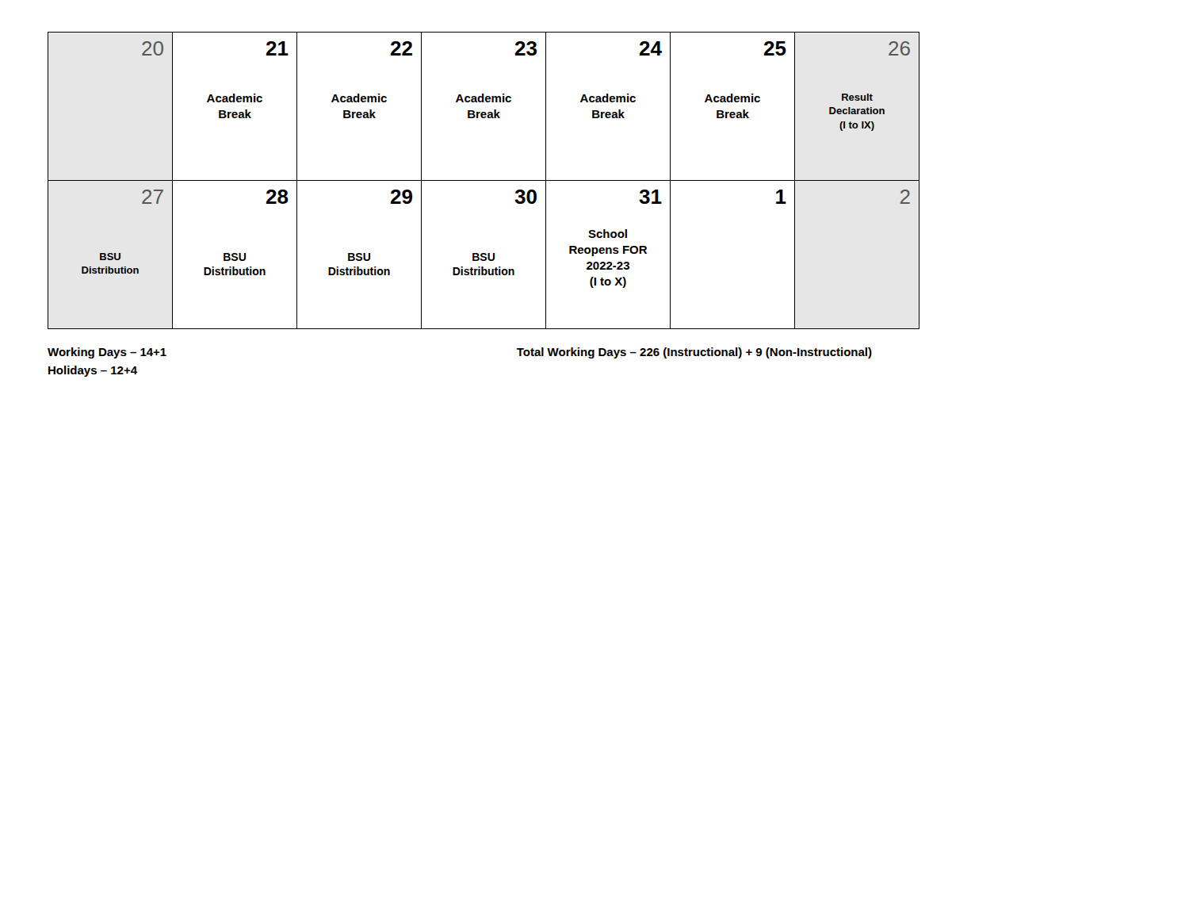| 20 | 21 Academic Break | 22 Academic Break | 23 Academic Break | 24 Academic Break | 25 Academic Break | 26 Result Declaration (I to IX) |
| 27 BSU Distribution | 28 BSU Distribution | 29 BSU Distribution | 30 BSU Distribution | 31 School Reopens FOR 2022-23 (I to X) | 1 | 2 |
Working Days – 14+1
Holidays – 12+4
Total Working Days – 226 (Instructional) + 9 (Non-Instructional)